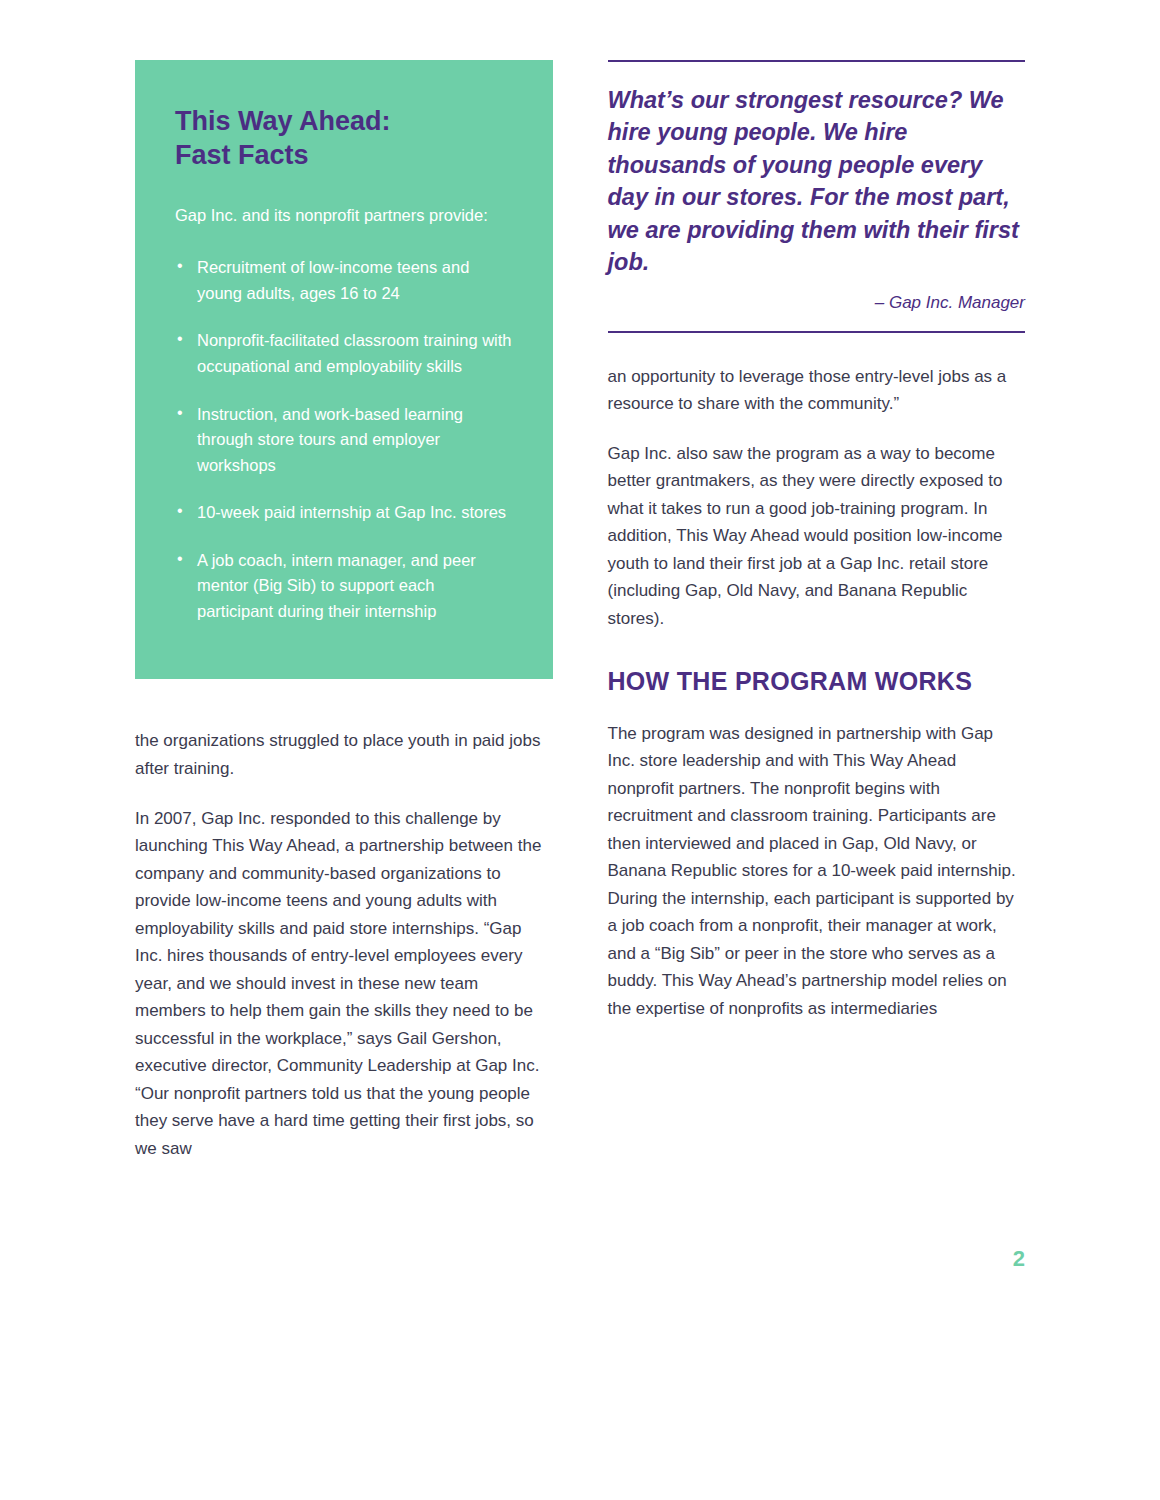This Way Ahead:Fast Facts
Gap Inc. and its nonprofit partners provide:
Recruitment of low-income teens and young adults, ages 16 to 24
Nonprofit-facilitated classroom training with occupational and employability skills
Instruction, and work-based learning through store tours and employer workshops
10-week paid internship at Gap Inc. stores
A job coach, intern manager, and peer mentor (Big Sib) to support each participant during their internship
the organizations struggled to place youth in paid jobs after training.
In 2007, Gap Inc. responded to this challenge by launching This Way Ahead, a partnership between the company and community-based organizations to provide low-income teens and young adults with employability skills and paid store internships. “Gap Inc. hires thousands of entry-level employees every year, and we should invest in these new team members to help them gain the skills they need to be successful in the workplace,” says Gail Gershon, executive director, Community Leadership at Gap Inc. “Our nonprofit partners told us that the young people they serve have a hard time getting their first jobs, so we saw
What’s our strongest resource? We hire young people. We hire thousands of young people every day in our stores. For the most part, we are providing them with their first job.
– Gap Inc. Manager
an opportunity to leverage those entry-level jobs as a resource to share with the community.”
Gap Inc. also saw the program as a way to become better grantmakers, as they were directly exposed to what it takes to run a good job-training program. In addition, This Way Ahead would position low-income youth to land their first job at a Gap Inc. retail store (including Gap, Old Navy, and Banana Republic stores).
HOW THE PROGRAM WORKS
The program was designed in partnership with Gap Inc. store leadership and with This Way Ahead nonprofit partners. The nonprofit begins with recruitment and classroom training. Participants are then interviewed and placed in Gap, Old Navy, or Banana Republic stores for a 10-week paid internship. During the internship, each participant is supported by a job coach from a nonprofit, their manager at work, and a “Big Sib” or peer in the store who serves as a buddy. This Way Ahead’s partnership model relies on the expertise of nonprofits as intermediaries
2